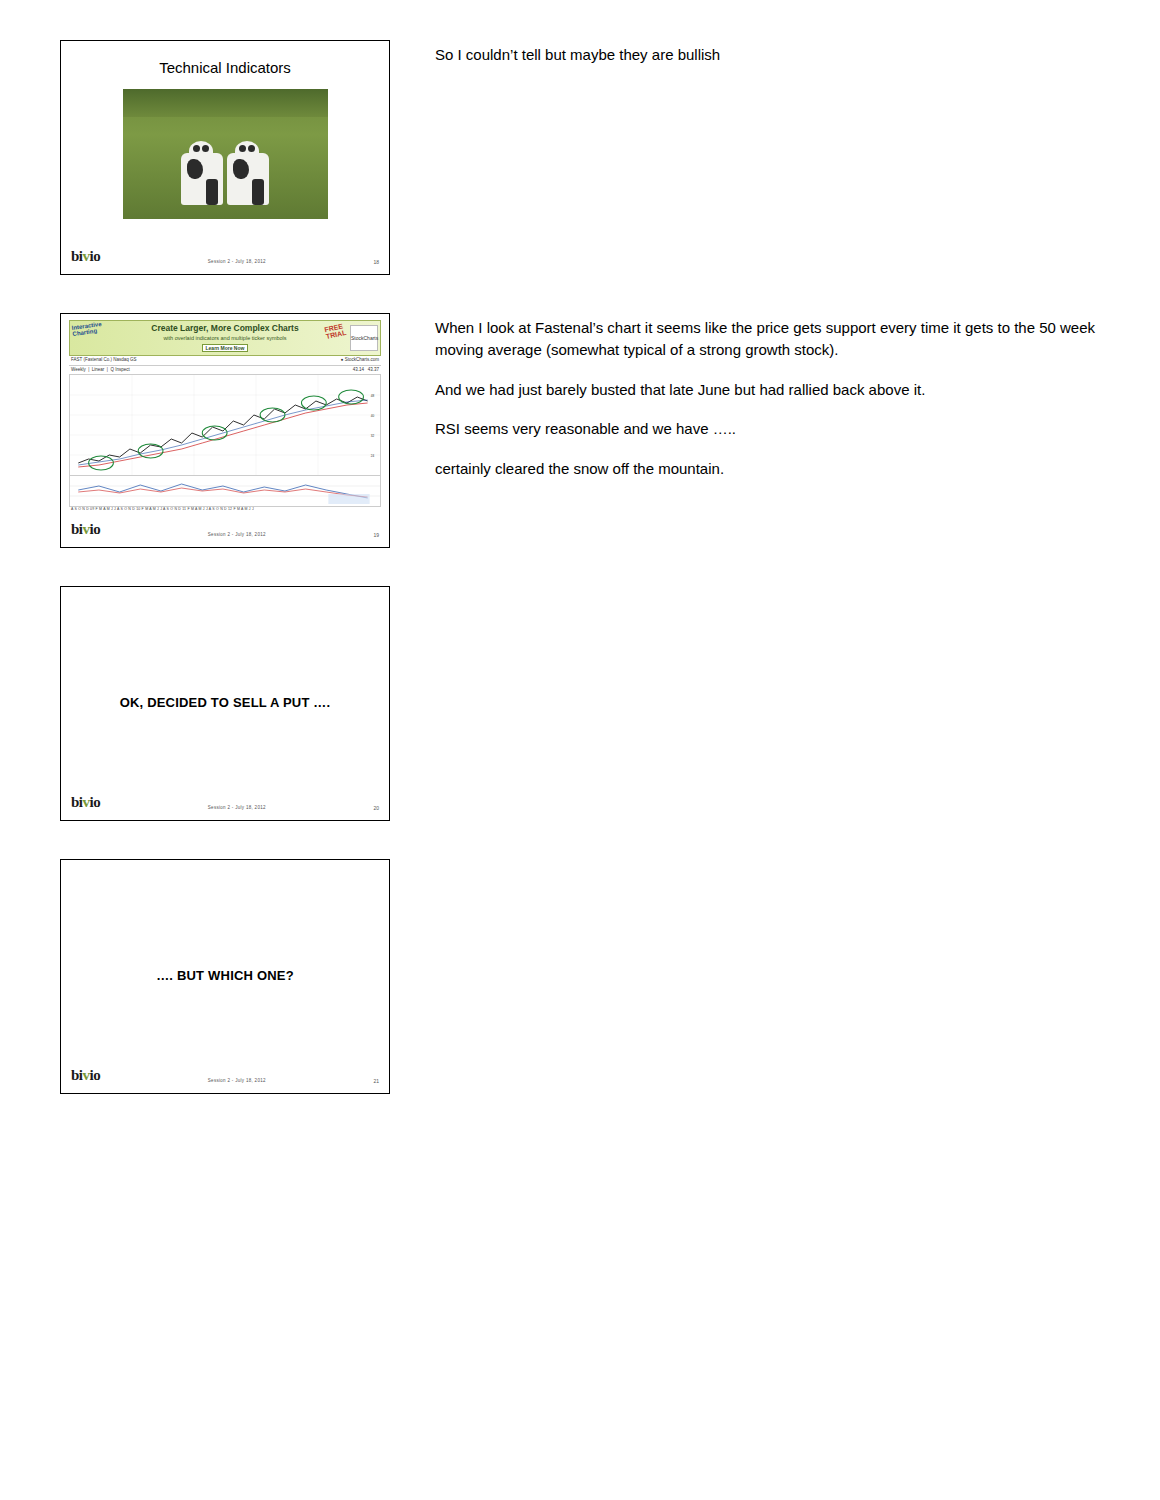Technical Indicators
bivio Session 2 - July 18, 2012 18
So I couldn’t tell but maybe they are bullish
Interactive
Charting
Create Larger, More Complex Charts
with overlaid indicators and multiple ticker symbols
Learn More Now
FREE
TRIAL
StockCharts
FAST (Fastenal Co.) Nasdaq GS ● StockCharts.com
Weekly | Linear | Q Inspect 43.14 43.37
48 40 32 24
A S O N D 09 F M A M J J A S O N D 10 F M A M J J A S O N D 11 F M A M J J A S O N D 12 F M A M J J
bivio Session 2 - July 18, 2012 19
When I look at Fastenal’s chart it seems like the price gets support every time it gets to the 50 week moving average (somewhat typical of a strong growth stock).
And we had just barely busted that late June but had rallied back above it.
RSI seems very reasonable and we have …..
certainly cleared the snow off the mountain.
OK, DECIDED TO SELL A PUT ….
bivio Session 2 - July 18, 2012 20
…. BUT WHICH ONE?
bivio Session 2 - July 18, 2012 21